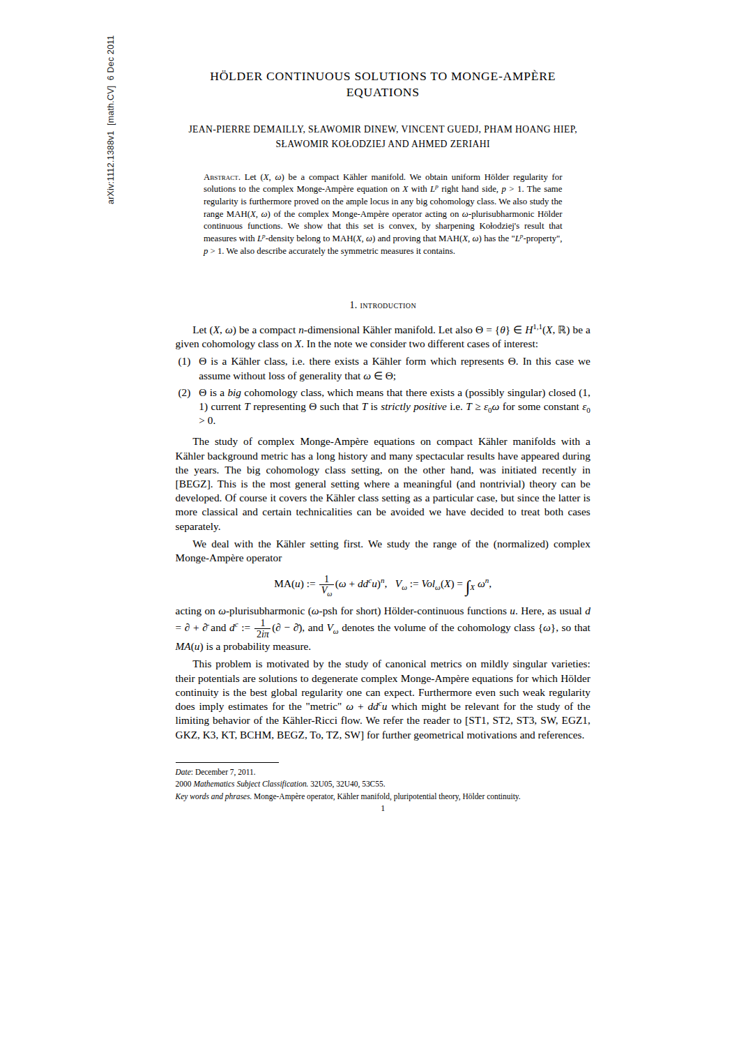arXiv:1112.1388v1 [math.CV] 6 Dec 2011
HÖLDER CONTINUOUS SOLUTIONS TO MONGE-AMPÈRE EQUATIONS
JEAN-PIERRE DEMAILLY, SŁAWOMIR DINEW, VINCENT GUEDJ, PHAM HOANG HIEP,
SŁAWOMIR KOŁODZIEJ AND AHMED ZERIAHI
Abstract. Let (X, ω) be a compact Kähler manifold. We obtain uniform Hölder regularity for solutions to the complex Monge-Ampère equation on X with Lp right hand side, p > 1. The same regularity is furthermore proved on the ample locus in any big cohomology class. We also study the range MAH(X, ω) of the complex Monge-Ampère operator acting on ω-plurisubharmonic Hölder continuous functions. We show that this set is convex, by sharpening Kołodziej's result that measures with Lp-density belong to MAH(X, ω) and proving that MAH(X, ω) has the "Lp-property", p > 1. We also describe accurately the symmetric measures it contains.
1. introduction
Let (X, ω) be a compact n-dimensional Kähler manifold. Let also Θ = {θ} ∈ H1,1(X, ℝ) be a given cohomology class on X. In the note we consider two different cases of interest:
(1) Θ is a Kähler class, i.e. there exists a Kähler form which represents Θ. In this case we assume without loss of generality that ω ∈ Θ;
(2) Θ is a big cohomology class, which means that there exists a (possibly singular) closed (1, 1) current T representing Θ such that T is strictly positive i.e. T ≥ ε0ω for some constant ε0 > 0.
The study of complex Monge-Ampère equations on compact Kähler manifolds with a Kähler background metric has a long history and many spectacular results have appeared during the years. The big cohomology class setting, on the other hand, was initiated recently in [BEGZ]. This is the most general setting where a meaningful (and nontrivial) theory can be developed. Of course it covers the Kähler class setting as a particular case, but since the latter is more classical and certain technicalities can be avoided we have decided to treat both cases separately.
We deal with the Kähler setting first. We study the range of the (normalized) complex Monge-Ampère operator
MA(u) := 1 Vω(ω + ddcu)n, Vω := Volω(X) = ∫X ωn,
acting on ω-plurisubharmonic (ω-psh for short) Hölder-continuous functions u. Here, as usual d = ∂ + ∂̄ and dc := 12iπ(∂ − ∂̄), and Vω denotes the volume of the cohomology class {ω}, so that MA(u) is a probability measure.
This problem is motivated by the study of canonical metrics on mildly singular varieties: their potentials are solutions to degenerate complex Monge-Ampère equations for which Hölder continuity is the best global regularity one can expect. Furthermore even such weak regularity does imply estimates for the "metric" ω + ddcu which might be relevant for the study of the limiting behavior of the Kähler-Ricci flow. We refer the reader to [ST1, ST2, ST3, SW, EGZ1, GKZ, K3, KT, BCHM, BEGZ, To, TZ, SW] for further geometrical motivations and references.
Date: December 7, 2011.
2000 Mathematics Subject Classification. 32U05, 32U40, 53C55.
Key words and phrases. Monge-Ampère operator, Kähler manifold, pluripotential theory, Hölder continuity.
1